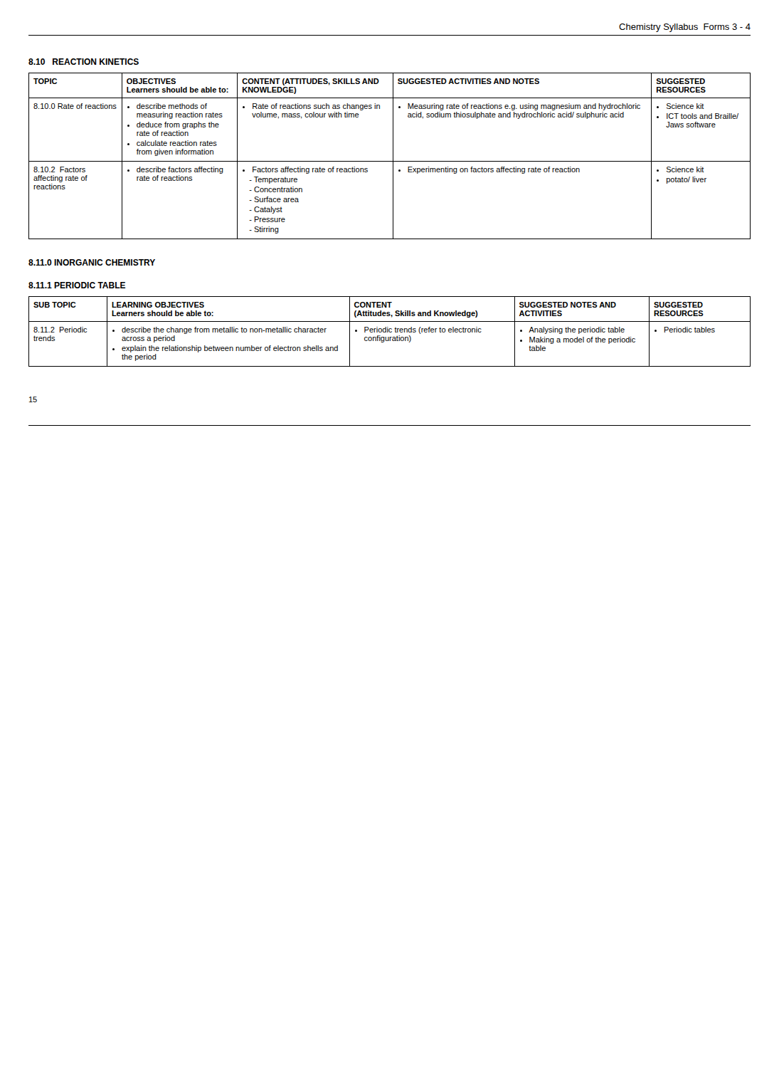Chemistry Syllabus Forms 3 - 4
8.10 REACTION KINETICS
| TOPIC | OBJECTIVES Learners should be able to: | CONTENT (ATTITUDES, SKILLS AND KNOWLEDGE) | SUGGESTED ACTIVITIES AND NOTES | SUGGESTED RESOURCES |
| --- | --- | --- | --- | --- |
| 8.10.0 Rate of reactions | describe methods of measuring reaction rates deduce from graphs the rate of reaction calculate reaction rates from given information | Rate of reactions such as changes in volume, mass, colour with time | Measuring rate of reactions e.g. using magnesium and hydrochloric acid, sodium thiosulphate and hydrochloric acid/ sulphuric acid | Science kit ICT tools and Braille/ Jaws software |
| 8.10.2 Factors affecting rate of reactions | describe factors affecting rate of reactions | Factors affecting rate of reactions Temperature Concentration Surface area Catalyst Pressure Stirring | Experimenting on factors affecting rate of reaction | Science kit potato/ liver |
8.11.0 INORGANIC CHEMISTRY
8.11.1 PERIODIC TABLE
| SUB TOPIC | LEARNING OBJECTIVES Learners should be able to: | CONTENT (Attitudes, Skills and Knowledge) | SUGGESTED NOTES AND ACTIVITIES | SUGGESTED RESOURCES |
| --- | --- | --- | --- | --- |
| 8.11.2 Periodic trends | describe the change from metallic to non-metallic character across a period explain the relationship between number of electron shells and the period | Periodic trends (refer to electronic configuration) | Analysing the periodic table Making a model of the periodic table | Periodic tables |
15